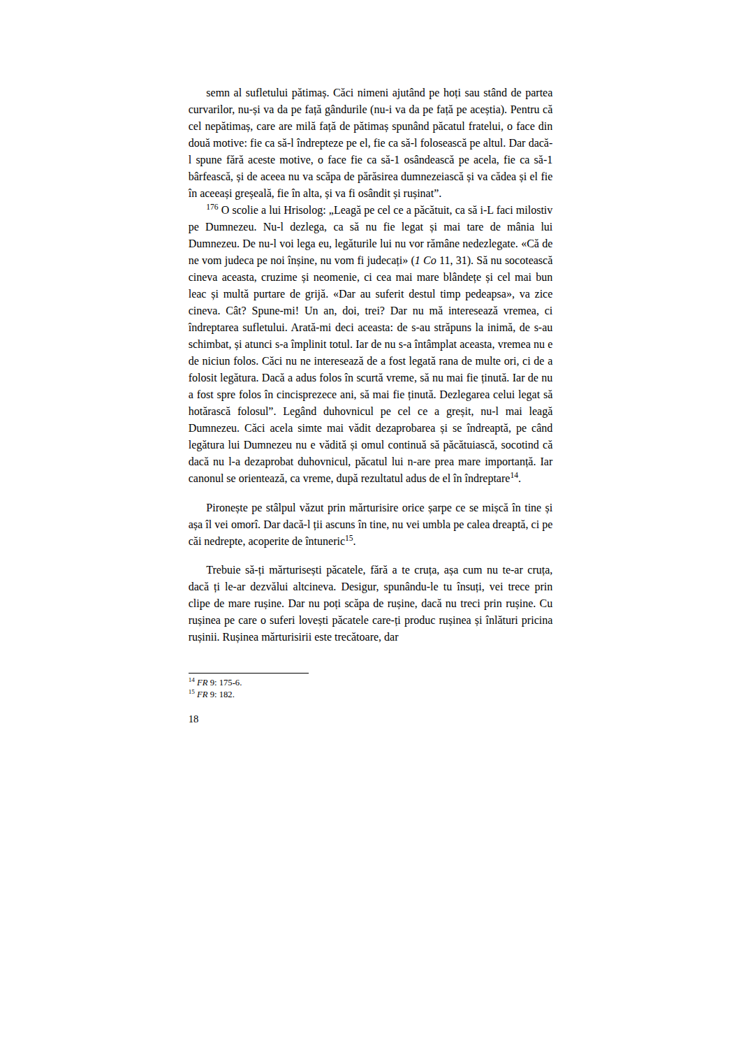semn al sufletului pătimaș. Căci nimeni ajutând pe hoți sau stând de partea curvarilor, nu-și va da pe față gândurile (nu-i va da pe față pe aceștia). Pentru că cel nepătimaș, care are milă față de pătimaș spunând păcatul fratelui, o face din două motive: fie ca să-l îndrepteze pe el, fie ca să-l folosească pe altul. Dar dacă-l spune fără aceste motive, o face fie ca să-1 osândească pe acela, fie ca să-1 bârfească, și de aceea nu va scăpa de părăsirea dumnezeiască și va cădea și el fie în aceeași greșeală, fie în alta, și va fi osândit și rușinat”.
176 O scolie a lui Hrisolog: „Leagă pe cel ce a păcătuit, ca să i-L faci milostiv pe Dumnezeu. Nu-l dezlega, ca să nu fie legat și mai tare de mânia lui Dumnezeu. De nu-l voi lega eu, legăturile lui nu vor rămâne nedezlegate. «Că de ne vom judeca pe noi înșine, nu vom fi judecați» (1 Co 11, 31). Să nu socotească cineva aceasta, cruzime și neomenie, ci cea mai mare blândețe și cel mai bun leac și multă purtare de grijă. «Dar au suferit destul timp pedeapsa», va zice cineva. Cât? Spune-mi! Un an, doi, trei? Dar nu mă interesează vremea, ci îndreptarea sufletului. Arată-mi deci aceasta: de s-au străpuns la inimă, de s-au schimbat, și atunci s-a împlinit totul. Iar de nu s-a întâmplat aceasta, vremea nu e de niciun folos. Căci nu ne interesează de a fost legată rana de multe ori, ci de a folosit legătura. Dacă a adus folos în scurtă vreme, să nu mai fie ținută. Iar de nu a fost spre folos în cincisprezece ani, să mai fie ținută. Dezlegarea celui legat să hotărască folosul”. Legând duhovnicul pe cel ce a greșit, nu-l mai leagă Dumnezeu. Căci acela simte mai vădit dezaprobarea și se îndreaptă, pe când legătura lui Dumnezeu nu e vădită și omul continuă să păcătuiască, socotind că dacă nu l-a dezaprobat duhovnicul, păcatul lui n-are prea mare importanță. Iar canonul se orientează, ca vreme, după rezultatul adus de el în îndreptare14.
Pironește pe stâlpul văzut prin mărturisire orice șarpe ce se mișcă în tine și așa îl vei omorî. Dar dacă-l ții ascuns în tine, nu vei umbla pe calea dreaptă, ci pe căi nedrepte, acoperite de întuneric15.
Trebuie să-ți mărturisești păcatele, fără a te cruța, așa cum nu te-ar cruța, dacă ți le-ar dezvălui altcineva. Desigur, spunându-le tu însuți, vei trece prin clipe de mare rușine. Dar nu poți scăpa de rușine, dacă nu treci prin rușine. Cu rușinea pe care o suferi lovești păcatele care-ți produc rușinea și înlături pricina rușinii. Rușinea mărturisirii este trecătoare, dar
14 FR 9: 175-6.
15 FR 9: 182.
18